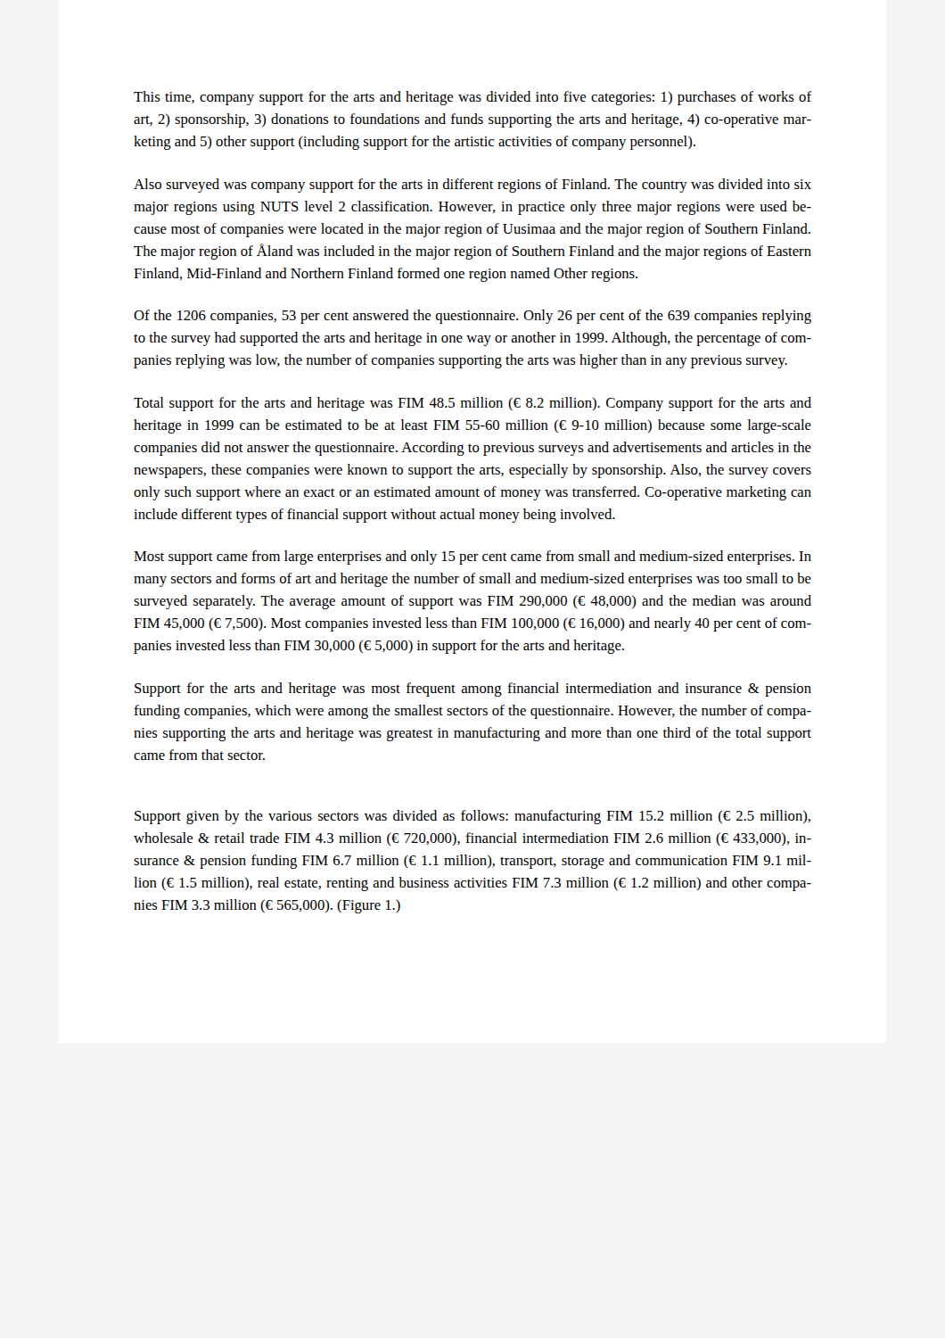This time, company support for the arts and heritage was divided into five categories: 1) purchases of works of art, 2) sponsorship, 3) donations to foundations and funds supporting the arts and heritage, 4) co-operative marketing and 5) other support (including support for the artistic activities of company personnel).
Also surveyed was company support for the arts in different regions of Finland. The country was divided into six major regions using NUTS level 2 classification. However, in practice only three major regions were used because most of companies were located in the major region of Uusimaa and the major region of Southern Finland. The major region of Åland was included in the major region of Southern Finland and the major regions of Eastern Finland, Mid-Finland and Northern Finland formed one region named Other regions.
Of the 1206 companies, 53 per cent answered the questionnaire. Only 26 per cent of the 639 companies replying to the survey had supported the arts and heritage in one way or another in 1999. Although, the percentage of companies replying was low, the number of companies supporting the arts was higher than in any previous survey.
Total support for the arts and heritage was FIM 48.5 million (€ 8.2 million). Company support for the arts and heritage in 1999 can be estimated to be at least FIM 55-60 million (€ 9-10 million) because some large-scale companies did not answer the questionnaire. According to previous surveys and advertisements and articles in the newspapers, these companies were known to support the arts, especially by sponsorship. Also, the survey covers only such support where an exact or an estimated amount of money was transferred. Co-operative marketing can include different types of financial support without actual money being involved.
Most support came from large enterprises and only 15 per cent came from small and medium-sized enterprises. In many sectors and forms of art and heritage the number of small and medium-sized enterprises was too small to be surveyed separately. The average amount of support was FIM 290,000 (€ 48,000) and the median was around FIM 45,000 (€ 7,500). Most companies invested less than FIM 100,000 (€ 16,000) and nearly 40 per cent of companies invested less than FIM 30,000 (€ 5,000) in support for the arts and heritage.
Support for the arts and heritage was most frequent among financial intermediation and insurance & pension funding companies, which were among the smallest sectors of the questionnaire. However, the number of companies supporting the arts and heritage was greatest in manufacturing and more than one third of the total support came from that sector.
Support given by the various sectors was divided as follows: manufacturing FIM 15.2 million (€ 2.5 million), wholesale & retail trade FIM 4.3 million (€ 720,000), financial intermediation FIM 2.6 million (€ 433,000), insurance & pension funding FIM 6.7 million (€ 1.1 million), transport, storage and communication FIM 9.1 million (€ 1.5 million), real estate, renting and business activities FIM 7.3 million (€ 1.2 million) and other companies FIM 3.3 million (€ 565,000). (Figure 1.)